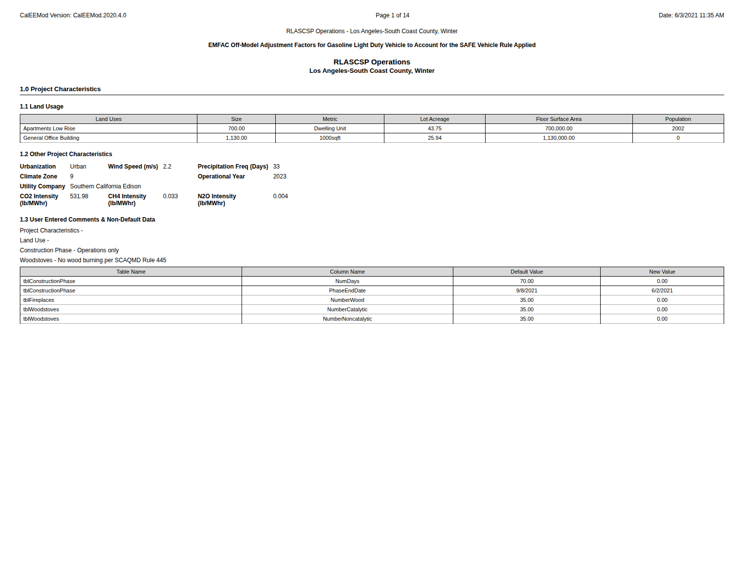CalEEMod Version: CalEEMod.2020.4.0
Page 1 of 14
Date: 6/3/2021 11:35 AM
RLASCSP Operations - Los Angeles-South Coast County, Winter
EMFAC Off-Model Adjustment Factors for Gasoline Light Duty Vehicle to Account for the SAFE Vehicle Rule Applied
RLASCSP Operations
Los Angeles-South Coast County, Winter
1.0 Project Characteristics
1.1 Land Usage
| Land Uses | Size | Metric | Lot Acreage | Floor Surface Area | Population |
| --- | --- | --- | --- | --- | --- |
| Apartments Low Rise | 700.00 | Dwelling Unit | 43.75 | 700,000.00 | 2002 |
| General Office Building | 1,130.00 | 1000sqft | 25.94 | 1,130,000.00 | 0 |
1.2 Other Project Characteristics
| Urbanization | Urban | Wind Speed (m/s) | 2.2 | Precipitation Freq (Days) | 33 |
| Climate Zone | 9 | | | Operational Year | 2023 |
| Utility Company | Southern California Edison |
| CO2 Intensity (lb/MWhr) | 531.98 | CH4 Intensity (lb/MWhr) | 0.033 | N2O Intensity (lb/MWhr) | 0.004 |
1.3 User Entered Comments & Non-Default Data
Project Characteristics -
Land Use -
Construction Phase - Operations only
Woodstoves - No wood burning per SCAQMD Rule 445
| Table Name | Column Name | Default Value | New Value |
| --- | --- | --- | --- |
| tblConstructionPhase | NumDays | 70.00 | 0.00 |
| tblConstructionPhase | PhaseEndDate | 9/8/2021 | 6/2/2021 |
| tblFireplaces | NumberWood | 35.00 | 0.00 |
| tblWoodstoves | NumberCatalytic | 35.00 | 0.00 |
| tblWoodstoves | NumberNoncatalytic | 35.00 | 0.00 |